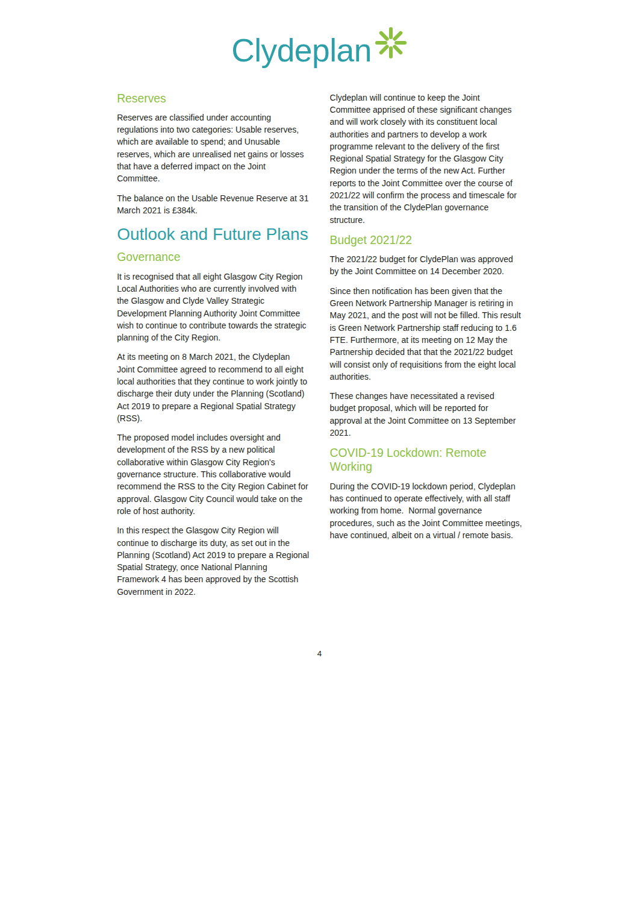Clydeplan
Reserves
Reserves are classified under accounting regulations into two categories: Usable reserves, which are available to spend; and Unusable reserves, which are unrealised net gains or losses that have a deferred impact on the Joint Committee.
The balance on the Usable Revenue Reserve at 31 March 2021 is £384k.
Outlook and Future Plans
Governance
It is recognised that all eight Glasgow City Region Local Authorities who are currently involved with the Glasgow and Clyde Valley Strategic Development Planning Authority Joint Committee wish to continue to contribute towards the strategic planning of the City Region.
At its meeting on 8 March 2021, the Clydeplan Joint Committee agreed to recommend to all eight local authorities that they continue to work jointly to discharge their duty under the Planning (Scotland) Act 2019 to prepare a Regional Spatial Strategy (RSS).
The proposed model includes oversight and development of the RSS by a new political collaborative within Glasgow City Region's governance structure. This collaborative would recommend the RSS to the City Region Cabinet for approval. Glasgow City Council would take on the role of host authority.
In this respect the Glasgow City Region will continue to discharge its duty, as set out in the Planning (Scotland) Act 2019 to prepare a Regional Spatial Strategy, once National Planning Framework 4 has been approved by the Scottish Government in 2022.
Clydeplan will continue to keep the Joint Committee apprised of these significant changes and will work closely with its constituent local authorities and partners to develop a work programme relevant to the delivery of the first Regional Spatial Strategy for the Glasgow City Region under the terms of the new Act. Further reports to the Joint Committee over the course of 2021/22 will confirm the process and timescale for the transition of the ClydePlan governance structure.
Budget 2021/22
The 2021/22 budget for ClydePlan was approved by the Joint Committee on 14 December 2020.
Since then notification has been given that the Green Network Partnership Manager is retiring in May 2021, and the post will not be filled. This result is Green Network Partnership staff reducing to 1.6 FTE. Furthermore, at its meeting on 12 May the Partnership decided that that the 2021/22 budget will consist only of requisitions from the eight local authorities.
These changes have necessitated a revised budget proposal, which will be reported for approval at the Joint Committee on 13 September 2021.
COVID-19 Lockdown: Remote Working
During the COVID-19 lockdown period, Clydeplan has continued to operate effectively, with all staff working from home. Normal governance procedures, such as the Joint Committee meetings, have continued, albeit on a virtual / remote basis.
4